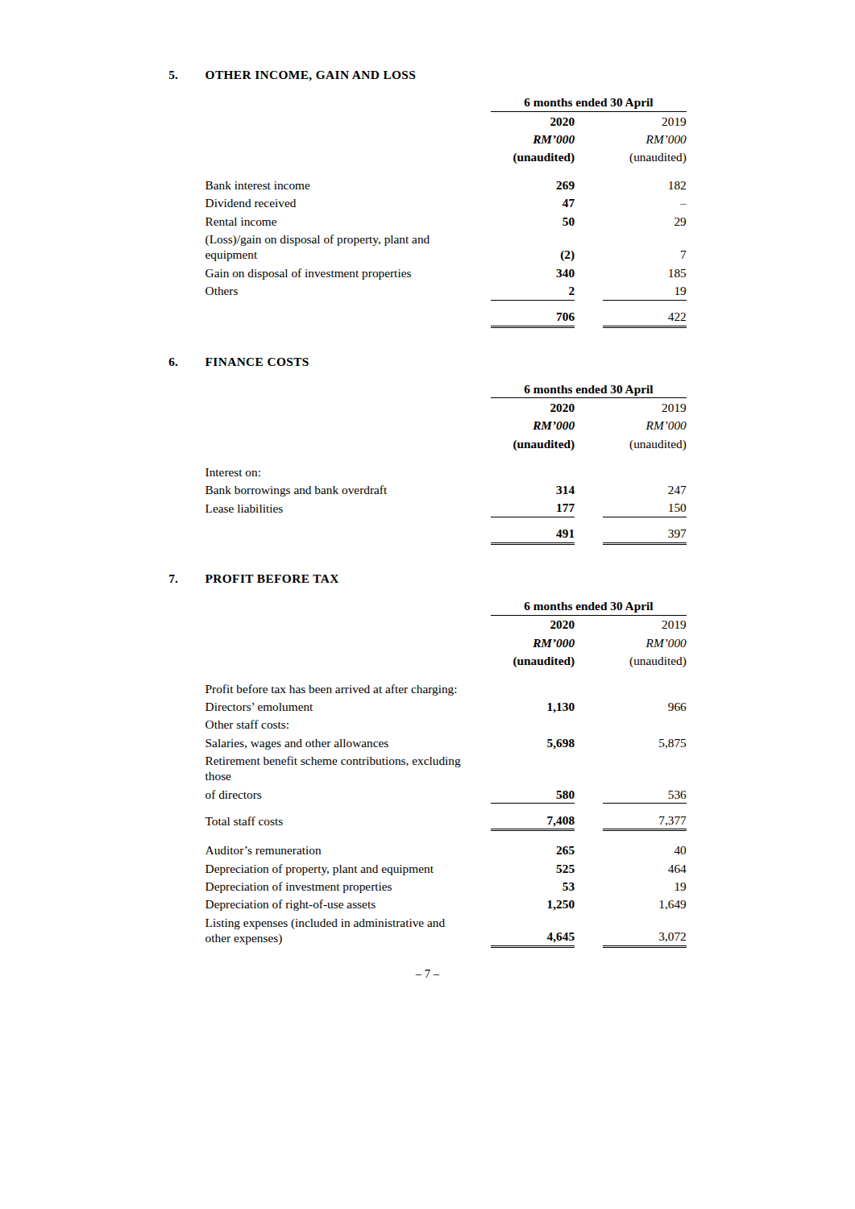5. OTHER INCOME, GAIN AND LOSS
| | | 6 months ended 30 April |
| | | 2020 | | 2019 |
| | | RM’000 | | RM’000 |
| | | (unaudited) | | (unaudited) |
| Bank interest income | | 269 | | 182 |
| Dividend received | | 47 | | – |
| Rental income | | 50 | | 29 |
| (Loss)/gain on disposal of property, plant and equipment | | (2) | | 7 |
| Gain on disposal of investment properties | | 340 | | 185 |
| Others | | 2 | | 19 |
| | | 706 | | 422 |
6. FINANCE COSTS
| | | 6 months ended 30 April |
| | | 2020 | | 2019 |
| | | RM’000 | | RM’000 |
| | | (unaudited) | | (unaudited) |
| Interest on: | | | | |
| Bank borrowings and bank overdraft | | 314 | | 247 |
| Lease liabilities | | 177 | | 150 |
| | | 491 | | 397 |
7. PROFIT BEFORE TAX
| | | 6 months ended 30 April |
| | | 2020 | | 2019 |
| | | RM’000 | | RM’000 |
| | | (unaudited) | | (unaudited) |
| Profit before tax has been arrived at after charging: | | | | |
| Directors’ emolument | | 1,130 | | 966 |
| Other staff costs: | | | | |
| Salaries, wages and other allowances | | 5,698 | | 5,875 |
| Retirement benefit scheme contributions, excluding those | | | | |
| of directors | | 580 | | 536 |
| Total staff costs | | 7,408 | | 7,377 |
| Auditor’s remuneration | | 265 | | 40 |
| Depreciation of property, plant and equipment | | 525 | | 464 |
| Depreciation of investment properties | | 53 | | 19 |
| Depreciation of right-of-use assets | | 1,250 | | 1,649 |
| Listing expenses (included in administrative and other expenses) | | 4,645 | | 3,072 |
– 7 –